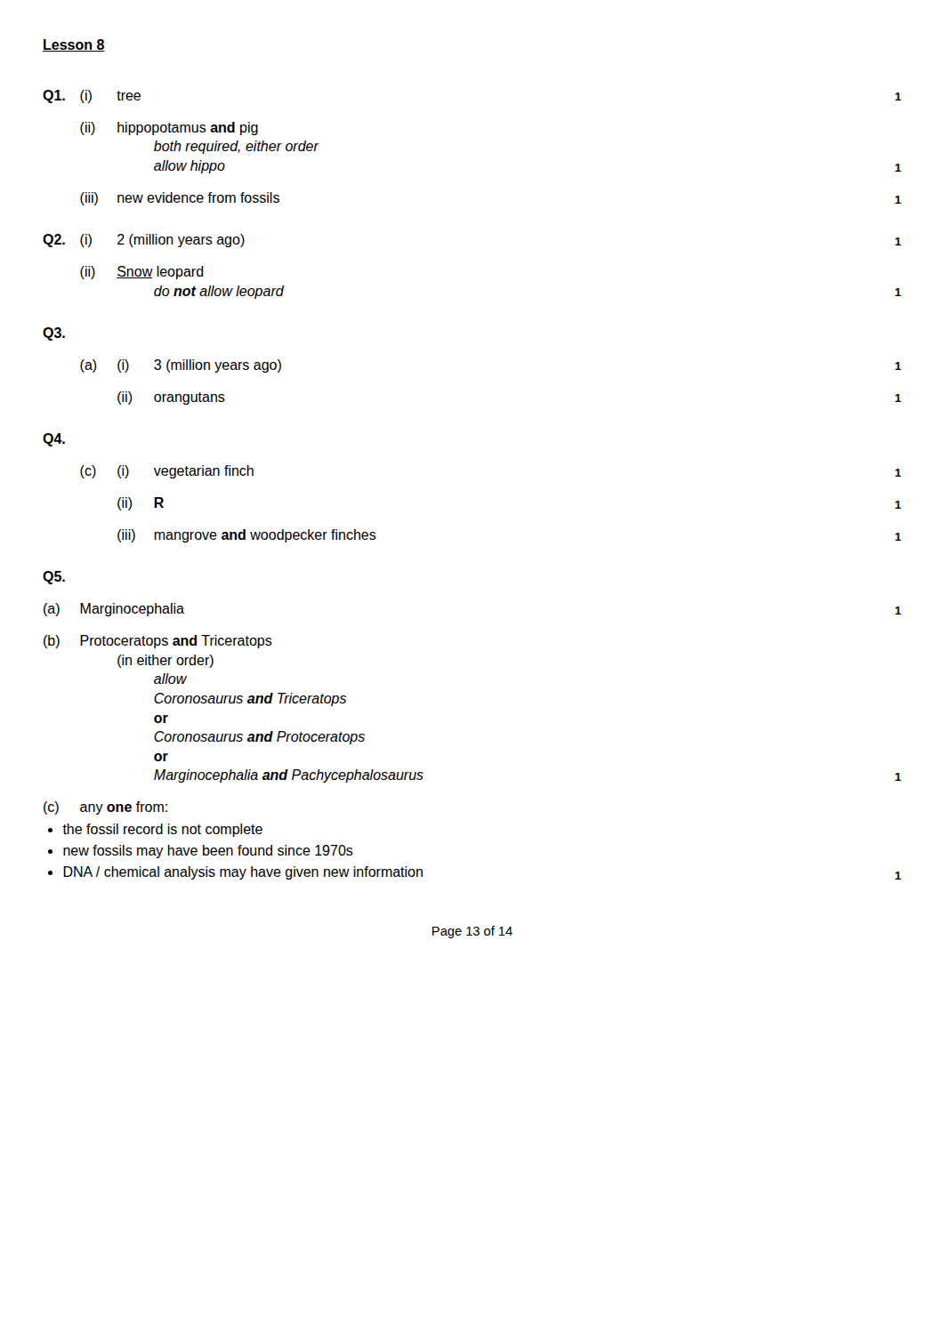Lesson 8
Q1.(i) tree
1
(ii) hippopotamus and pig
both required, either order
allow hippo
1
(iii) new evidence from fossils
1
Q2.(i) 2 (million years ago)
1
(ii) Snow leopard
do not allow leopard
1
Q3.
(a)(i) 3 (million years ago)
1
(ii) orangutans
1
Q4.
(c)(i) vegetarian finch
1
(ii) R
1
(iii) mangrove and woodpecker finches
1
Q5.
(a) Marginocephalia
1
(b) Protoceratops and Triceratops
(in either order)
allow
Coronosaurus and Triceratops
or
Coronosaurus and Protoceratops
or
Marginocephalia and Pachycephalosaurus
1
(c) any one from:
the fossil record is not complete
new fossils may have been found since 1970s
DNA / chemical analysis may have given new information
1
Page 13 of 14